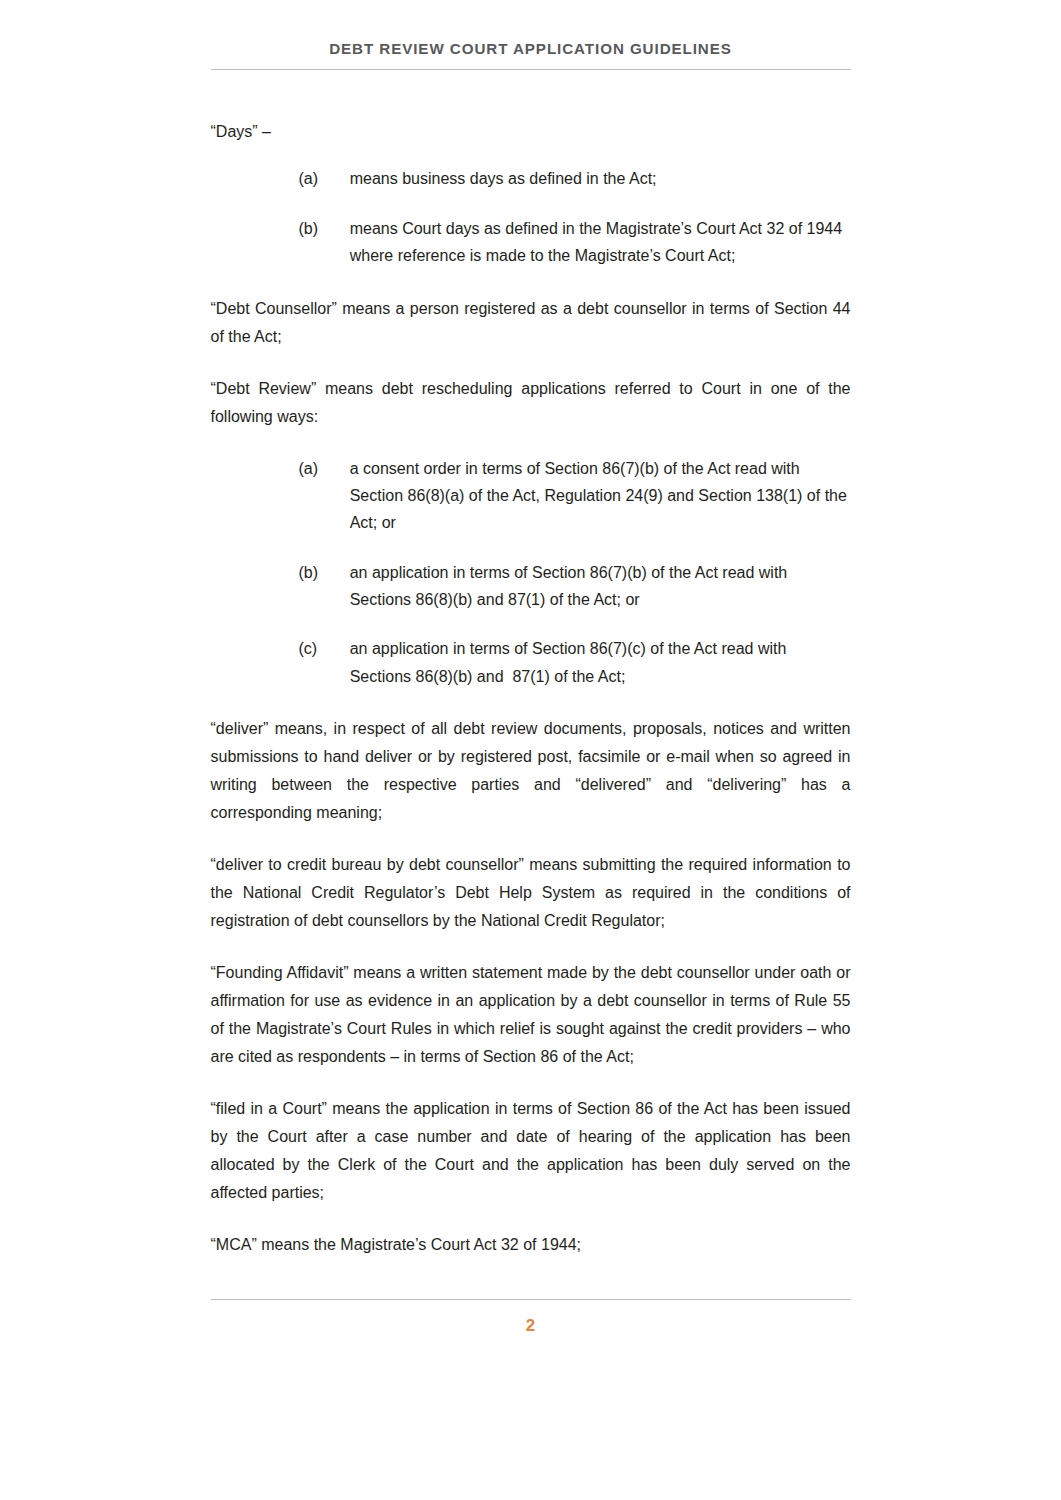Debt Review Court Application Guidelines
“Days” –
(a) means business days as defined in the Act;
(b) means Court days as defined in the Magistrate’s Court Act 32 of 1944 where reference is made to the Magistrate’s Court Act;
“Debt Counsellor” means a person registered as a debt counsellor in terms of Section 44 of the Act;
“Debt Review” means debt rescheduling applications referred to Court in one of the following ways:
(a) a consent order in terms of Section 86(7)(b) of the Act read with Section 86(8)(a) of the Act, Regulation 24(9) and Section 138(1) of the Act; or
(b) an application in terms of Section 86(7)(b) of the Act read with Sections 86(8)(b) and 87(1) of the Act; or
(c) an application in terms of Section 86(7)(c) of the Act read with Sections 86(8)(b) and 87(1) of the Act;
“deliver” means, in respect of all debt review documents, proposals, notices and written submissions to hand deliver or by registered post, facsimile or e-mail when so agreed in writing between the respective parties and “delivered” and “delivering” has a corresponding meaning;
“deliver to credit bureau by debt counsellor” means submitting the required information to the National Credit Regulator’s Debt Help System as required in the conditions of registration of debt counsellors by the National Credit Regulator;
“Founding Affidavit” means a written statement made by the debt counsellor under oath or affirmation for use as evidence in an application by a debt counsellor in terms of Rule 55 of the Magistrate’s Court Rules in which relief is sought against the credit providers – who are cited as respondents – in terms of Section 86 of the Act;
“filed in a Court” means the application in terms of Section 86 of the Act has been issued by the Court after a case number and date of hearing of the application has been allocated by the Clerk of the Court and the application has been duly served on the affected parties;
“MCA” means the Magistrate’s Court Act 32 of 1944;
2